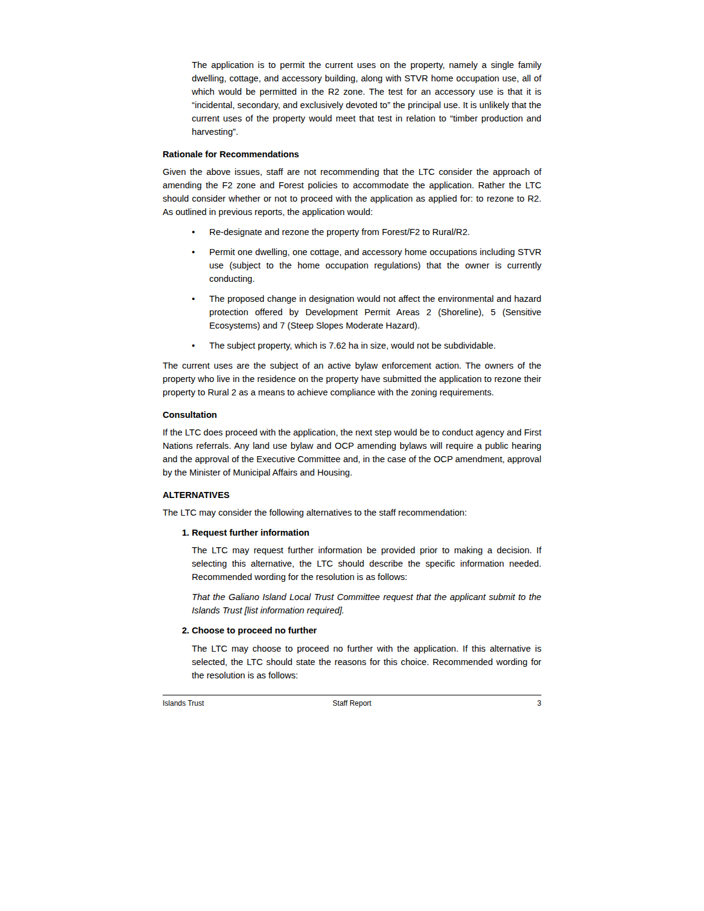The application is to permit the current uses on the property, namely a single family dwelling, cottage, and accessory building, along with STVR home occupation use, all of which would be permitted in the R2 zone. The test for an accessory use is that it is “incidental, secondary, and exclusively devoted to” the principal use. It is unlikely that the current uses of the property would meet that test in relation to “timber production and harvesting”.
Rationale for Recommendations
Given the above issues, staff are not recommending that the LTC consider the approach of amending the F2 zone and Forest policies to accommodate the application. Rather the LTC should consider whether or not to proceed with the application as applied for: to rezone to R2. As outlined in previous reports, the application would:
Re-designate and rezone the property from Forest/F2 to Rural/R2.
Permit one dwelling, one cottage, and accessory home occupations including STVR use (subject to the home occupation regulations) that the owner is currently conducting.
The proposed change in designation would not affect the environmental and hazard protection offered by Development Permit Areas 2 (Shoreline), 5 (Sensitive Ecosystems) and 7 (Steep Slopes Moderate Hazard).
The subject property, which is 7.62 ha in size, would not be subdividable.
The current uses are the subject of an active bylaw enforcement action. The owners of the property who live in the residence on the property have submitted the application to rezone their property to Rural 2 as a means to achieve compliance with the zoning requirements.
Consultation
If the LTC does proceed with the application, the next step would be to conduct agency and First Nations referrals. Any land use bylaw and OCP amending bylaws will require a public hearing and the approval of the Executive Committee and, in the case of the OCP amendment, approval by the Minister of Municipal Affairs and Housing.
ALTERNATIVES
The LTC may consider the following alternatives to the staff recommendation:
Request further information
The LTC may request further information be provided prior to making a decision. If selecting this alternative, the LTC should describe the specific information needed. Recommended wording for the resolution is as follows:
That the Galiano Island Local Trust Committee request that the applicant submit to the Islands Trust [list information required].
Choose to proceed no further
The LTC may choose to proceed no further with the application. If this alternative is selected, the LTC should state the reasons for this choice. Recommended wording for the resolution is as follows:
Islands Trust
Staff Report
3